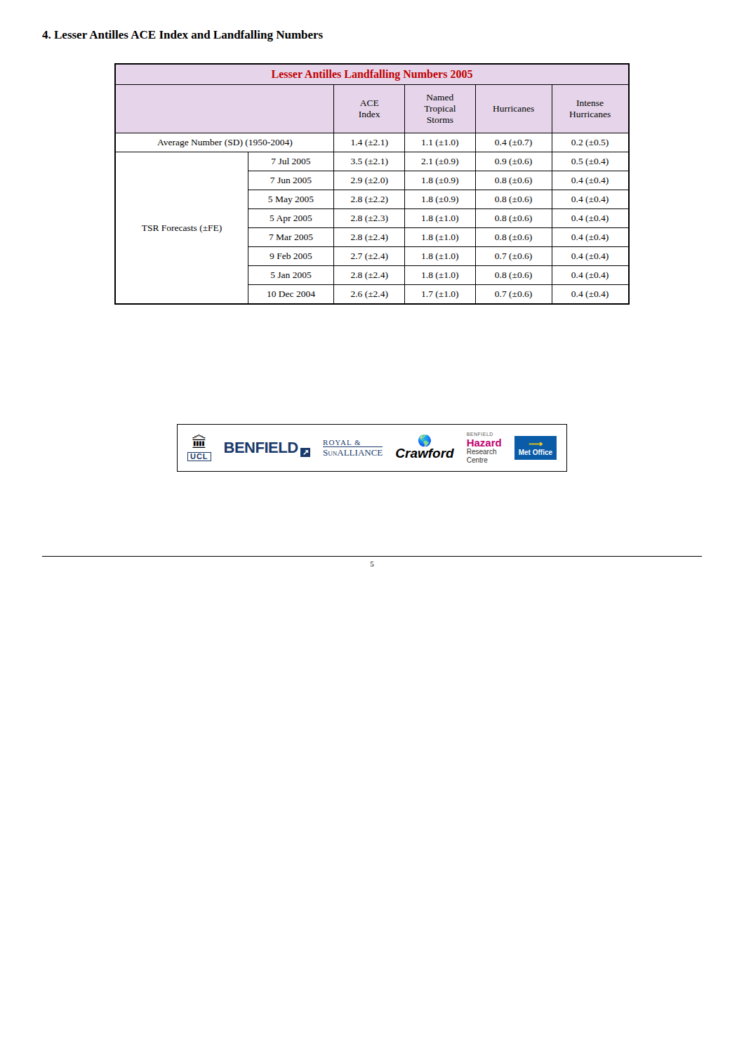4. Lesser Antilles ACE Index and Landfalling Numbers
| Lesser Antilles Landfalling Numbers 2005 |
| | ACE Index | Named Tropical Storms | Hurricanes | Intense Hurricanes |
| Average Number (SD) (1950-2004) | 1.4 (±2.1) | 1.1 (±1.0) | 0.4 (±0.7) | 0.2 (±0.5) |
| TSR Forecasts (±FE) | 7 Jul 2005 | 3.5 (±2.1) | 2.1 (±0.9) | 0.9 (±0.6) | 0.5 (±0.4) |
| 7 Jun 2005 | 2.9 (±2.0) | 1.8 (±0.9) | 0.8 (±0.6) | 0.4 (±0.4) |
| 5 May 2005 | 2.8 (±2.2) | 1.8 (±0.9) | 0.8 (±0.6) | 0.4 (±0.4) |
| 5 Apr 2005 | 2.8 (±2.3) | 1.8 (±1.0) | 0.8 (±0.6) | 0.4 (±0.4) |
| 7 Mar 2005 | 2.8 (±2.4) | 1.8 (±1.0) | 0.8 (±0.6) | 0.4 (±0.4) |
| 9 Feb 2005 | 2.7 (±2.4) | 1.8 (±1.0) | 0.7 (±0.6) | 0.4 (±0.4) |
| 5 Jan 2005 | 2.8 (±2.4) | 1.8 (±1.0) | 0.8 (±0.6) | 0.4 (±0.4) |
| 10 Dec 2004 | 2.6 (±2.4) | 1.7 (±1.0) | 0.7 (±0.6) | 0.4 (±0.4) |
🏛
UCL
BENFIELD↗
ROYAL &
SunALLIANCE
🌎
Crawford
BENFIELD
Hazard
Research
Centre
⟶
Met Office
5